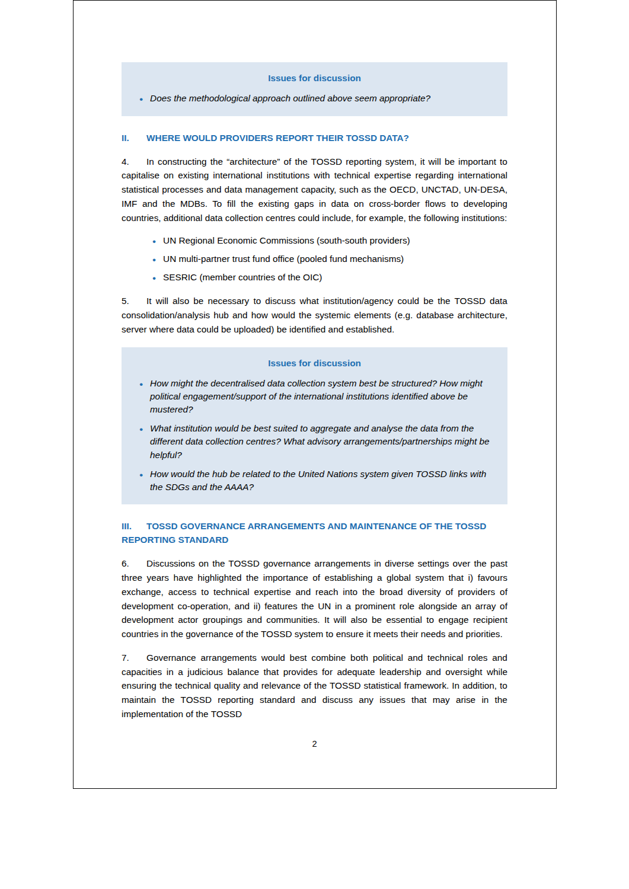Issues for discussion
Does the methodological approach outlined above seem appropriate?
II. WHERE WOULD PROVIDERS REPORT THEIR TOSSD DATA?
4. In constructing the “architecture” of the TOSSD reporting system, it will be important to capitalise on existing international institutions with technical expertise regarding international statistical processes and data management capacity, such as the OECD, UNCTAD, UN-DESA, IMF and the MDBs. To fill the existing gaps in data on cross-border flows to developing countries, additional data collection centres could include, for example, the following institutions:
UN Regional Economic Commissions (south-south providers)
UN multi-partner trust fund office (pooled fund mechanisms)
SESRIC (member countries of the OIC)
5. It will also be necessary to discuss what institution/agency could be the TOSSD data consolidation/analysis hub and how would the systemic elements (e.g. database architecture, server where data could be uploaded) be identified and established.
Issues for discussion
How might the decentralised data collection system best be structured? How might political engagement/support of the international institutions identified above be mustered?
What institution would be best suited to aggregate and analyse the data from the different data collection centres? What advisory arrangements/partnerships might be helpful?
How would the hub be related to the United Nations system given TOSSD links with the SDGs and the AAAA?
III. TOSSD GOVERNANCE ARRANGEMENTS AND MAINTENANCE OF THE TOSSD REPORTING STANDARD
6. Discussions on the TOSSD governance arrangements in diverse settings over the past three years have highlighted the importance of establishing a global system that i) favours exchange, access to technical expertise and reach into the broad diversity of providers of development co-operation, and ii) features the UN in a prominent role alongside an array of development actor groupings and communities. It will also be essential to engage recipient countries in the governance of the TOSSD system to ensure it meets their needs and priorities.
7. Governance arrangements would best combine both political and technical roles and capacities in a judicious balance that provides for adequate leadership and oversight while ensuring the technical quality and relevance of the TOSSD statistical framework. In addition, to maintain the TOSSD reporting standard and discuss any issues that may arise in the implementation of the TOSSD
2